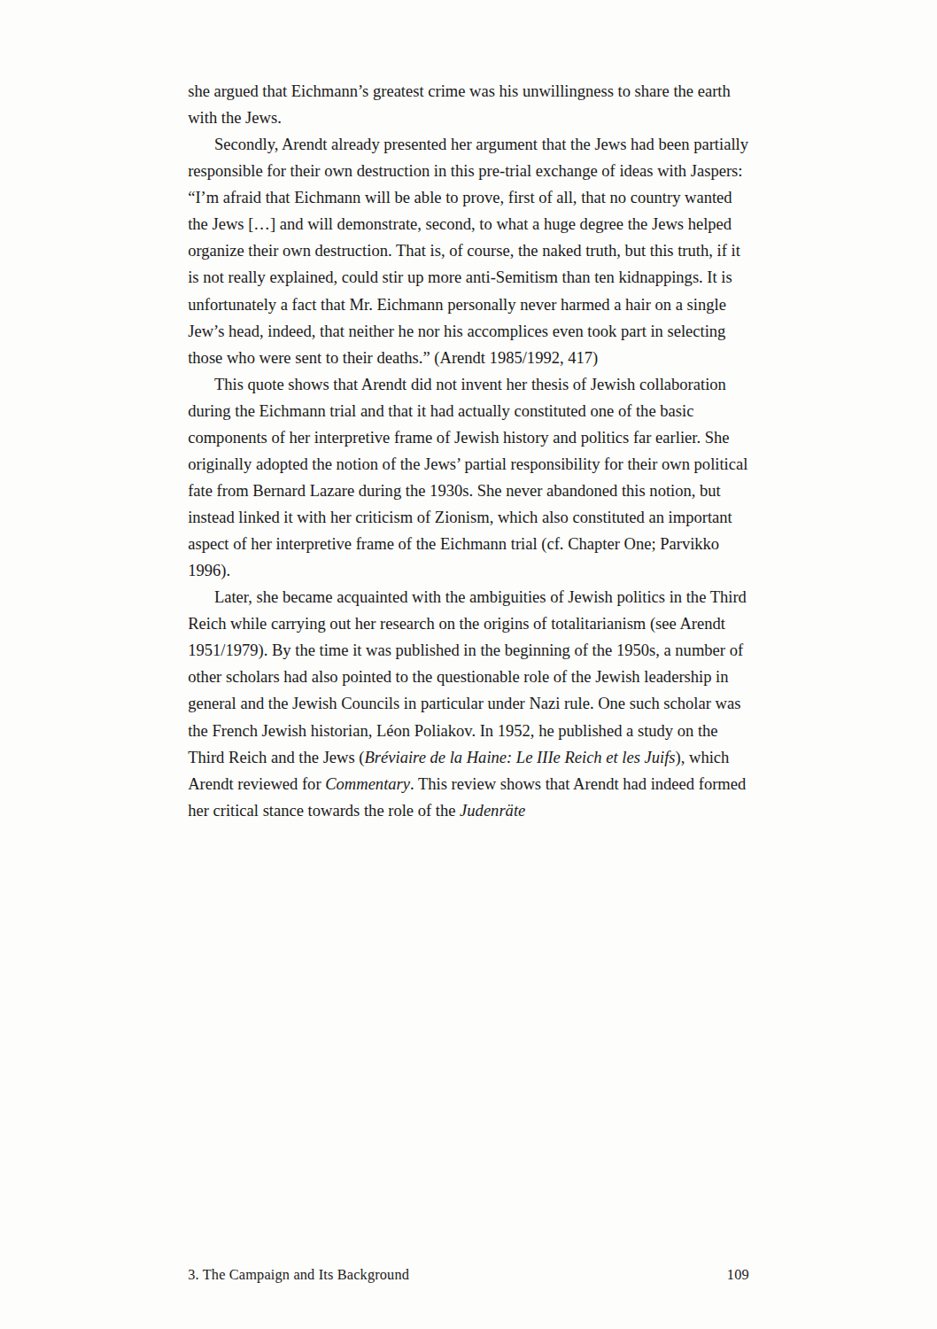she argued that Eichmann’s greatest crime was his unwillingness to share the earth with the Jews.
Secondly, Arendt already presented her argument that the Jews had been partially responsible for their own destruction in this pre-trial exchange of ideas with Jaspers: “I’m afraid that Eichmann will be able to prove, first of all, that no country wanted the Jews […] and will demonstrate, second, to what a huge degree the Jews helped organize their own destruction. That is, of course, the naked truth, but this truth, if it is not really explained, could stir up more anti-Semitism than ten kidnappings. It is unfortunately a fact that Mr. Eichmann personally never harmed a hair on a single Jew’s head, indeed, that neither he nor his accomplices even took part in selecting those who were sent to their deaths.” (Arendt 1985/1992, 417)
This quote shows that Arendt did not invent her thesis of Jewish collaboration during the Eichmann trial and that it had actually constituted one of the basic components of her interpretive frame of Jewish history and politics far earlier. She originally adopted the notion of the Jews’ partial responsibility for their own political fate from Bernard Lazare during the 1930s. She never abandoned this notion, but instead linked it with her criticism of Zionism, which also constituted an important aspect of her interpretive frame of the Eichmann trial (cf. Chapter One; Parvikko 1996).
Later, she became acquainted with the ambiguities of Jewish politics in the Third Reich while carrying out her research on the origins of totalitarianism (see Arendt 1951/1979). By the time it was published in the beginning of the 1950s, a number of other scholars had also pointed to the questionable role of the Jewish leadership in general and the Jewish Councils in particular under Nazi rule. One such scholar was the French Jewish historian, Léon Poliakov. In 1952, he published a study on the Third Reich and the Jews (Bréviaire de la Haine: Le IIIe Reich et les Juifs), which Arendt reviewed for Commentary. This review shows that Arendt had indeed formed her critical stance towards the role of the Judenräte
3. The Campaign and Its Background 109